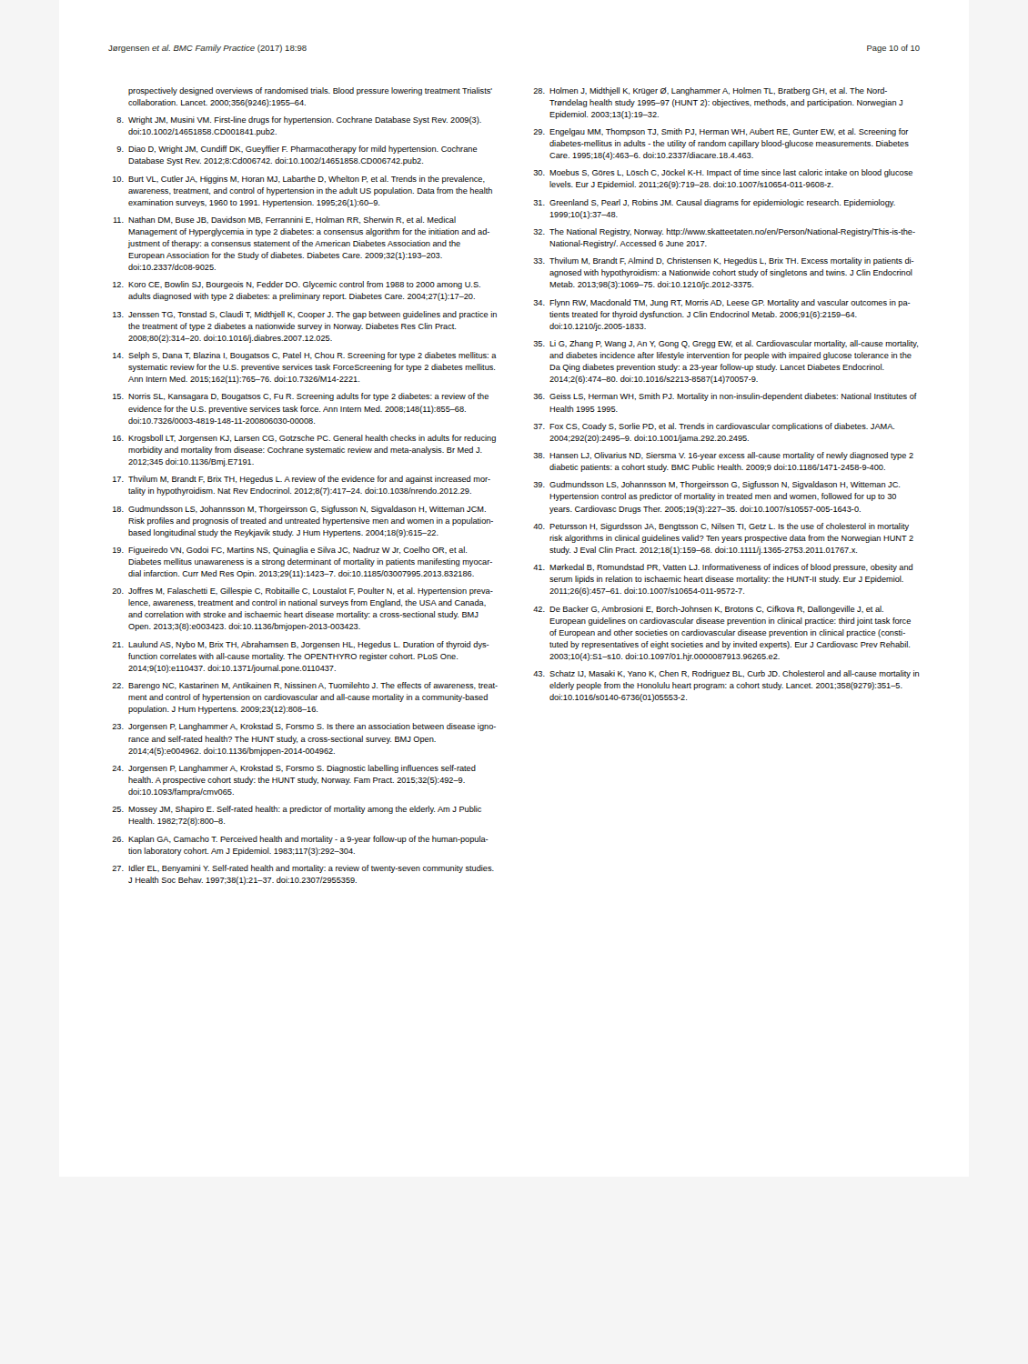Jørgensen et al. BMC Family Practice (2017) 18:98
Page 10 of 10
7prospectively designed overviews of randomised trials. Blood pressure lowering treatment Trialists' collaboration. Lancet. 2000;356(9246):1955–64.
8 Wright JM, Musini VM. First-line drugs for hypertension. Cochrane Database Syst Rev. 2009(3). doi:10.1002/14651858.CD001841.pub2.
9 Diao D, Wright JM, Cundiff DK, Gueyffier F. Pharmacotherapy for mild hypertension. Cochrane Database Syst Rev. 2012;8:Cd006742. doi:10.1002/14651858.CD006742.pub2.
10 Burt VL, Cutler JA, Higgins M, Horan MJ, Labarthe D, Whelton P, et al. Trends in the prevalence, awareness, treatment, and control of hypertension in the adult US population. Data from the health examination surveys, 1960 to 1991. Hypertension. 1995;26(1):60–9.
11 Nathan DM, Buse JB, Davidson MB, Ferrannini E, Holman RR, Sherwin R, et al. Medical Management of Hyperglycemia in type 2 diabetes: a consensus algorithm for the initiation and adjustment of therapy: a consensus statement of the American Diabetes Association and the European Association for the Study of diabetes. Diabetes Care. 2009;32(1):193–203. doi:10.2337/dc08-9025.
12 Koro CE, Bowlin SJ, Bourgeois N, Fedder DO. Glycemic control from 1988 to 2000 among U.S. adults diagnosed with type 2 diabetes: a preliminary report. Diabetes Care. 2004;27(1):17–20.
13 Jenssen TG, Tonstad S, Claudi T, Midthjell K, Cooper J. The gap between guidelines and practice in the treatment of type 2 diabetes a nationwide survey in Norway. Diabetes Res Clin Pract. 2008;80(2):314–20. doi:10.1016/j.diabres.2007.12.025.
14 Selph S, Dana T, Blazina I, Bougatsos C, Patel H, Chou R. Screening for type 2 diabetes mellitus: a systematic review for the U.S. preventive services task ForceScreening for type 2 diabetes mellitus. Ann Intern Med. 2015;162(11):765–76. doi:10.7326/M14-2221.
15 Norris SL, Kansagara D, Bougatsos C, Fu R. Screening adults for type 2 diabetes: a review of the evidence for the U.S. preventive services task force. Ann Intern Med. 2008;148(11):855–68. doi:10.7326/0003-4819-148-11-200806030-00008.
16 Krogsboll LT, Jorgensen KJ, Larsen CG, Gotzsche PC. General health checks in adults for reducing morbidity and mortality from disease: Cochrane systematic review and meta-analysis. Br Med J. 2012;345 doi:10.1136/Bmj.E7191.
17 Thvilum M, Brandt F, Brix TH, Hegedus L. A review of the evidence for and against increased mortality in hypothyroidism. Nat Rev Endocrinol. 2012;8(7):417–24. doi:10.1038/nrendo.2012.29.
18 Gudmundsson LS, Johannsson M, Thorgeirsson G, Sigfusson N, Sigvaldason H, Witteman JCM. Risk profiles and prognosis of treated and untreated hypertensive men and women in a population-based longitudinal study the Reykjavik study. J Hum Hypertens. 2004;18(9):615–22.
19 Figueiredo VN, Godoi FC, Martins NS, Quinaglia e Silva JC, Nadruz W Jr, Coelho OR, et al. Diabetes mellitus unawareness is a strong determinant of mortality in patients manifesting myocardial infarction. Curr Med Res Opin. 2013;29(11):1423–7. doi:10.1185/03007995.2013.832186.
20 Joffres M, Falaschetti E, Gillespie C, Robitaille C, Loustalot F, Poulter N, et al. Hypertension prevalence, awareness, treatment and control in national surveys from England, the USA and Canada, and correlation with stroke and ischaemic heart disease mortality: a cross-sectional study. BMJ Open. 2013;3(8):e003423. doi:10.1136/bmjopen-2013-003423.
21 Laulund AS, Nybo M, Brix TH, Abrahamsen B, Jorgensen HL, Hegedus L. Duration of thyroid dysfunction correlates with all-cause mortality. The OPENTHYRO register cohort. PLoS One. 2014;9(10):e110437. doi:10.1371/journal.pone.0110437.
22 Barengo NC, Kastarinen M, Antikainen R, Nissinen A, Tuomilehto J. The effects of awareness, treatment and control of hypertension on cardiovascular and all-cause mortality in a community-based population. J Hum Hypertens. 2009;23(12):808–16.
23 Jorgensen P, Langhammer A, Krokstad S, Forsmo S. Is there an association between disease ignorance and self-rated health? The HUNT study, a cross-sectional survey. BMJ Open. 2014;4(5):e004962. doi:10.1136/bmjopen-2014-004962.
24 Jorgensen P, Langhammer A, Krokstad S, Forsmo S. Diagnostic labelling influences self-rated health. A prospective cohort study: the HUNT study, Norway. Fam Pract. 2015;32(5):492–9. doi:10.1093/fampra/cmv065.
25 Mossey JM, Shapiro E. Self-rated health: a predictor of mortality among the elderly. Am J Public Health. 1982;72(8):800–8.
26 Kaplan GA, Camacho T. Perceived health and mortality - a 9-year follow-up of the human-population laboratory cohort. Am J Epidemiol. 1983;117(3):292–304.
27 Idler EL, Benyamini Y. Self-rated health and mortality: a review of twenty-seven community studies. J Health Soc Behav. 1997;38(1):21–37. doi:10.2307/2955359.
28 Holmen J, Midthjell K, Krüger Ø, Langhammer A, Holmen TL, Bratberg GH, et al. The Nord-Trøndelag health study 1995–97 (HUNT 2): objectives, methods, and participation. Norwegian J Epidemiol. 2003;13(1):19–32.
29 Engelgau MM, Thompson TJ, Smith PJ, Herman WH, Aubert RE, Gunter EW, et al. Screening for diabetes-mellitus in adults - the utility of random capillary blood-glucose measurements. Diabetes Care. 1995;18(4):463–6. doi:10.2337/diacare.18.4.463.
30 Moebus S, Göres L, Lösch C, Jöckel K-H. Impact of time since last caloric intake on blood glucose levels. Eur J Epidemiol. 2011;26(9):719–28. doi:10.1007/s10654-011-9608-z.
31 Greenland S, Pearl J, Robins JM. Causal diagrams for epidemiologic research. Epidemiology. 1999;10(1):37–48.
32 The National Registry, Norway. http://www.skatteetaten.no/en/Person/National-Registry/This-is-the-National-Registry/. Accessed 6 June 2017.
33 Thvilum M, Brandt F, Almind D, Christensen K, Hegedüs L, Brix TH. Excess mortality in patients diagnosed with hypothyroidism: a Nationwide cohort study of singletons and twins. J Clin Endocrinol Metab. 2013;98(3):1069–75. doi:10.1210/jc.2012-3375.
34 Flynn RW, Macdonald TM, Jung RT, Morris AD, Leese GP. Mortality and vascular outcomes in patients treated for thyroid dysfunction. J Clin Endocrinol Metab. 2006;91(6):2159–64. doi:10.1210/jc.2005-1833.
35 Li G, Zhang P, Wang J, An Y, Gong Q, Gregg EW, et al. Cardiovascular mortality, all-cause mortality, and diabetes incidence after lifestyle intervention for people with impaired glucose tolerance in the Da Qing diabetes prevention study: a 23-year follow-up study. Lancet Diabetes Endocrinol. 2014;2(6):474–80. doi:10.1016/s2213-8587(14)70057-9.
36 Geiss LS, Herman WH, Smith PJ. Mortality in non-insulin-dependent diabetes: National Institutes of Health 1995 1995.
37 Fox CS, Coady S, Sorlie PD, et al. Trends in cardiovascular complications of diabetes. JAMA. 2004;292(20):2495–9. doi:10.1001/jama.292.20.2495.
38 Hansen LJ, Olivarius ND, Siersma V. 16-year excess all-cause mortality of newly diagnosed type 2 diabetic patients: a cohort study. BMC Public Health. 2009;9 doi:10.1186/1471-2458-9-400.
39 Gudmundsson LS, Johannsson M, Thorgeirsson G, Sigfusson N, Sigvaldason H, Witteman JC. Hypertension control as predictor of mortality in treated men and women, followed for up to 30 years. Cardiovasc Drugs Ther. 2005;19(3):227–35. doi:10.1007/s10557-005-1643-0.
40 Petursson H, Sigurdsson JA, Bengtsson C, Nilsen TI, Getz L. Is the use of cholesterol in mortality risk algorithms in clinical guidelines valid? Ten years prospective data from the Norwegian HUNT 2 study. J Eval Clin Pract. 2012;18(1):159–68. doi:10.1111/j.1365-2753.2011.01767.x.
41 Mørkedal B, Romundstad PR, Vatten LJ. Informativeness of indices of blood pressure, obesity and serum lipids in relation to ischaemic heart disease mortality: the HUNT-II study. Eur J Epidemiol. 2011;26(6):457–61. doi:10.1007/s10654-011-9572-7.
42 De Backer G, Ambrosioni E, Borch-Johnsen K, Brotons C, Cifkova R, Dallongeville J, et al. European guidelines on cardiovascular disease prevention in clinical practice: third joint task force of European and other societies on cardiovascular disease prevention in clinical practice (constituted by representatives of eight societies and by invited experts). Eur J Cardiovasc Prev Rehabil. 2003;10(4):S1–s10. doi:10.1097/01.hjr.0000087913.96265.e2.
43 Schatz IJ, Masaki K, Yano K, Chen R, Rodriguez BL, Curb JD. Cholesterol and all-cause mortality in elderly people from the Honolulu heart program: a cohort study. Lancet. 2001;358(9279):351–5. doi:10.1016/s0140-6736(01)05553-2.